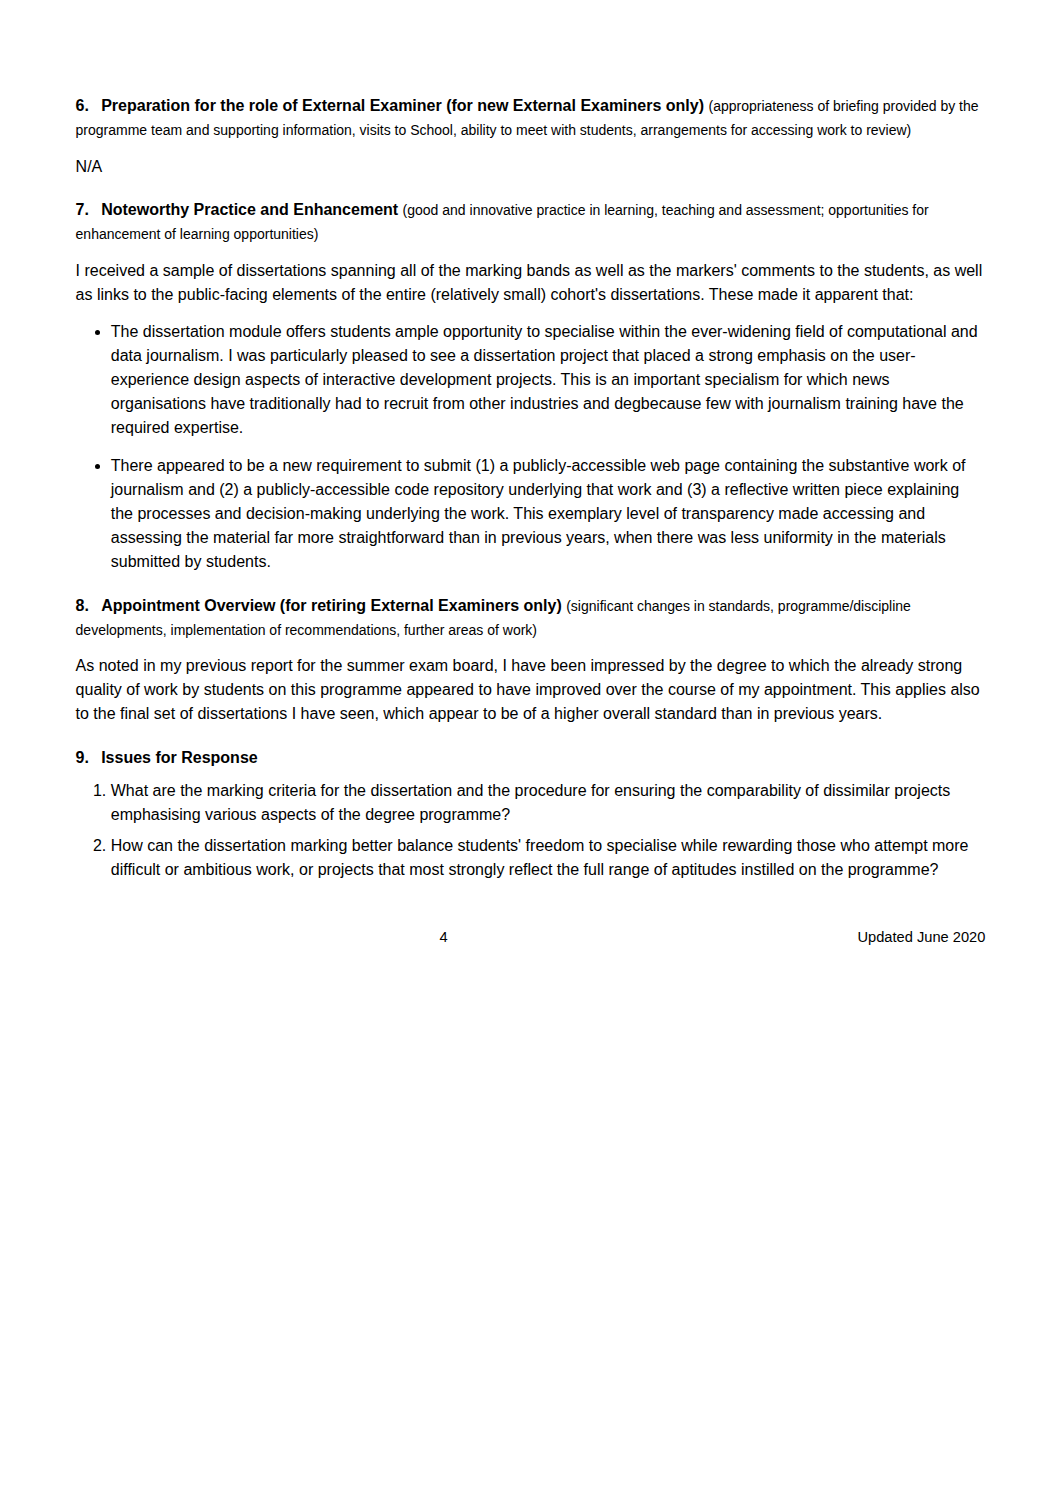6. Preparation for the role of External Examiner (for new External Examiners only) (appropriateness of briefing provided by the programme team and supporting information, visits to School, ability to meet with students, arrangements for accessing work to review)
N/A
7. Noteworthy Practice and Enhancement (good and innovative practice in learning, teaching and assessment; opportunities for enhancement of learning opportunities)
I received a sample of dissertations spanning all of the marking bands as well as the markers' comments to the students, as well as links to the public-facing elements of the entire (relatively small) cohort's dissertations. These made it apparent that:
The dissertation module offers students ample opportunity to specialise within the ever-widening field of computational and data journalism. I was particularly pleased to see a dissertation project that placed a strong emphasis on the user-experience design aspects of interactive development projects. This is an important specialism for which news organisations have traditionally had to recruit from other industries and degbecause few with journalism training have the required expertise.
There appeared to be a new requirement to submit (1) a publicly-accessible web page containing the substantive work of journalism and (2) a publicly-accessible code repository underlying that work and (3) a reflective written piece explaining the processes and decision-making underlying the work. This exemplary level of transparency made accessing and assessing the material far more straightforward than in previous years, when there was less uniformity in the materials submitted by students.
8. Appointment Overview (for retiring External Examiners only) (significant changes in standards, programme/discipline developments, implementation of recommendations, further areas of work)
As noted in my previous report for the summer exam board, I have been impressed by the degree to which the already strong quality of work by students on this programme appeared to have improved over the course of my appointment. This applies also to the final set of dissertations I have seen, which appear to be of a higher overall standard than in previous years.
9. Issues for Response
What are the marking criteria for the dissertation and the procedure for ensuring the comparability of dissimilar projects emphasising various aspects of the degree programme?
How can the dissertation marking better balance students' freedom to specialise while rewarding those who attempt more difficult or ambitious work, or projects that most strongly reflect the full range of aptitudes instilled on the programme?
4 Updated June 2020